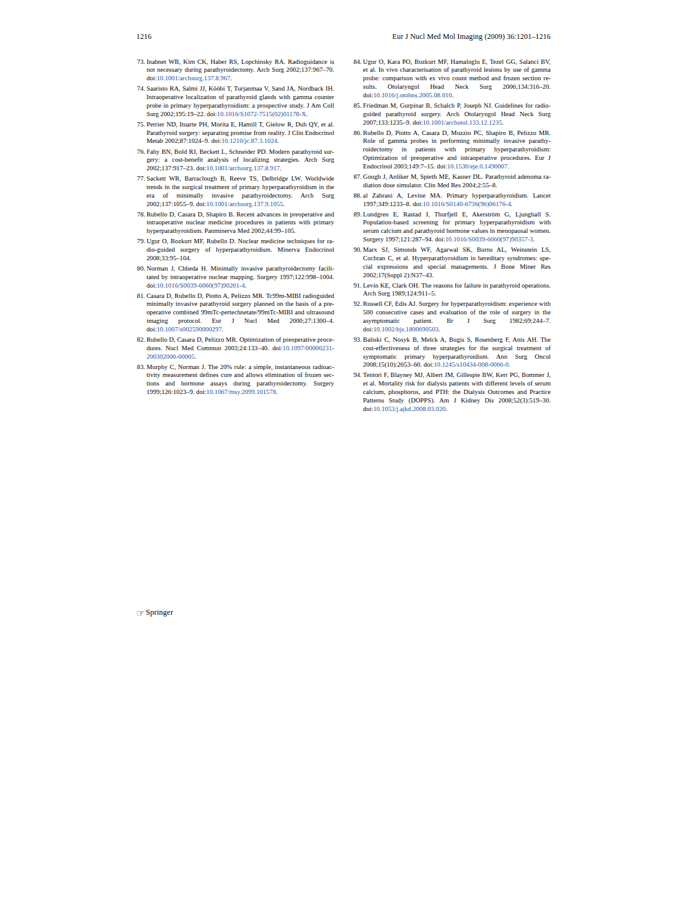1216 Eur J Nucl Med Mol Imaging (2009) 36:1201–1216
Inabnet WB, Kim CK, Haber RS, Lopchinsky RA. Radioguidance is not necessary during parathyroidectomy. Arch Surg 2002;137:967–70. doi:10.1001/archsurg.137.8.967.
Saaristo RA, Salmi JJ, Kööbi T, Turjanmaa V, Sand JA, Nordback IH. Intraoperative localization of parathyroid glands with gamma counter probe in primary hyperparathyroidism: a prospective study. J Am Coll Surg 2002;195:19–22. doi:10.1016/S1072-7515(02)01178-X.
Perrier ND, Ituarte PH, Morita E, Hamill T, Gielow R, Duh QY, et al. Parathyroid surgery: separating promise from reality. J Clin Endocrinol Metab 2002;87:1024–9. doi:10.1210/jc.87.3.1024.
Fahy BN, Bold RJ, Beckett L, Schneider PD. Modern parathyroid surgery: a cost-benefit analysis of localizing strategies. Arch Surg 2002;137:917–23. doi:10.1001/archsurg.137.8.917.
Sackett WR, Barraclough B, Reeve TS, Delbridge LW. Worldwide trends in the surgical treatment of primary hyperparathyroidism in the era of minimally invasive parathyroidectomy. Arch Surg 2002;137:1055–9. doi:10.1001/archsurg.137.9.1055.
Rubello D, Casara D, Shapiro B. Recent advances in preoperative and intraoperative nuclear medicine procedures in patients with primary hyperparathyroidism. Panminerva Med 2002;44:99–105.
Ugur O, Bozkurt MF, Rubello D. Nuclear medicine techniques for radio-guided surgery of hyperparathyroidism. Minerva Endocrinol 2008;33:95–104.
Norman J, Chheda H. Minimally invasive parathyroidectomy facilitated by intraoperative nuclear mapping. Surgery 1997;122:998–1004. doi:10.1016/S0039-6060(97)90201-4.
Casara D, Rubello D, Piotto A, Pelizzo MR. Tc99m-MIBI radioguided minimally invasive parathyroid surgery planned on the basis of a preoperative combined 99mTc-pertechnetate/99mTc-MIBI and ultrasound imaging protocol. Eur J Nucl Med 2000;27:1300–4. doi:10.1007/s002590000297.
Rubello D, Casara D, Pelizzo MR. Optimization of preoperative procedures. Nucl Med Commun 2003;24:133–40. doi:10.1097/00006231-200302000-00005.
Murphy C, Norman J. The 20% rule: a simple, instantaneous radioactivity measurement defines cure and allows elimination of frozen sections and hormone assays during parathyroidectomy. Surgery 1999;126:1023–9. doi:10.1067/msy.2099.101578.
Ugur O, Kara PO, Bozkurt MF, Hamaloglu E, Tezel GG, Salanci BV, et al. In vivo characterisation of parathyroid lesions by use of gamma probe: comparison with ex vivo count method and frozen section results. Otolaryngol Head Neck Surg 2006;134:316–20. doi:10.1016/j.otohns.2005.08.010.
Friedman M, Gurpinar B, Schalch P, Joseph NJ. Guidelines for radioguided parathyroid surgery. Arch Otolaryngol Head Neck Surg 2007;133:1235–9. doi:10.1001/archotol.133.12.1235.
Rubello D, Piotto A, Casara D, Muzzio PC, Shapiro B, Pelizzo MR. Role of gamma probes in performing minimally invasive parathyroidectomy in patients with primary hyperparathyroidism: Optimization of preoperative and intraoperative procedures. Eur J Endocrinol 2003;149:7–15. doi:10.1530/eje.0.1490007.
Gough J, Anliker M, Spieth ME, Kasner DL. Parathyroid adenoma radiation dose simulator. Clin Med Res 2004;2:55–8.
al Zahrani A, Levine MA. Primary hyperparathyroidism. Lancet 1997;349:1233–8. doi:10.1016/S0140-6736(96)06176-4.
Lundgren E, Rastad J, Thurfjell E, Akerström G, Ljunghall S. Population-based screening for primary hyperparathyroidism with serum calcium and parathyroid hormone values in menopausal women. Surgery 1997;121:287–94. doi:10.1016/S0039-6060(97)90357-3.
Marx SJ, Simonds WF, Agarwal SK, Burns AL, Weinstein LS, Cochran C, et al. Hyperparathyroidism in hereditary syndromes: special expressions and special managements. J Bone Miner Res 2002;17(Suppl 2):N37–43.
Levin KE, Clark OH. The reasons for failure in parathyroid operations. Arch Surg 1989;124:911–5.
Russell CF, Edis AJ. Surgery for hyperparathyroidism: experience with 500 consecutive cases and evaluation of the role of surgery in the asymptomatic patient. Br J Surg 1982;69:244–7. doi:10.1002/bjs.1800690503.
Baliski C, Nosyk B, Melck A, Bugis S, Rosenberg F, Anis AH. The cost-effectiveness of three strategies for the surgical treatment of symptomatic primary hyperparathyroidism. Ann Surg Oncol 2008;15(10):2653–60. doi:10.1245/s10434-008-0066-0.
Tentori F, Blayney MJ, Albert JM, Gillespie BW, Kerr PG, Bommer J, et al. Mortality risk for dialysis patients with different levels of serum calcium, phosphorus, and PTH: the Dialysis Outcomes and Practice Patterns Study (DOPPS). Am J Kidney Dis 2008;52(3):519–30. doi:10.1053/j.ajkd.2008.03.020.
☞ Springer